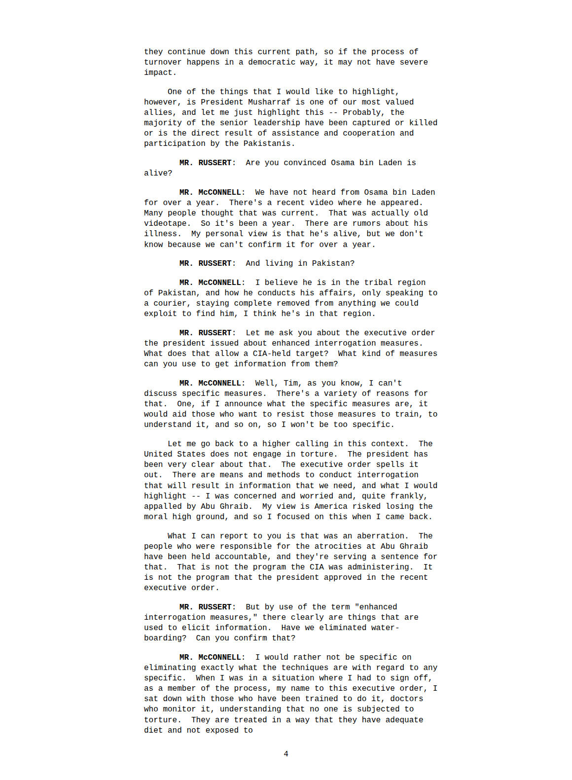they continue down this current path, so if the process of turnover happens in a democratic way, it may not have severe impact.
One of the things that I would like to highlight, however, is President Musharraf is one of our most valued allies, and let me just highlight this -- Probably, the majority of the senior leadership have been captured or killed or is the direct result of assistance and cooperation and participation by the Pakistanis.
MR. RUSSERT: Are you convinced Osama bin Laden is alive?
MR. McCONNELL: We have not heard from Osama bin Laden for over a year. There's a recent video where he appeared. Many people thought that was current. That was actually old videotape. So it's been a year. There are rumors about his illness. My personal view is that he's alive, but we don't know because we can't confirm it for over a year.
MR. RUSSERT: And living in Pakistan?
MR. McCONNELL: I believe he is in the tribal region of Pakistan, and how he conducts his affairs, only speaking to a courier, staying complete removed from anything we could exploit to find him, I think he's in that region.
MR. RUSSERT: Let me ask you about the executive order the president issued about enhanced interrogation measures. What does that allow a CIA-held target? What kind of measures can you use to get information from them?
MR. McCONNELL: Well, Tim, as you know, I can't discuss specific measures. There's a variety of reasons for that. One, if I announce what the specific measures are, it would aid those who want to resist those measures to train, to understand it, and so on, so I won't be too specific.
Let me go back to a higher calling in this context. The United States does not engage in torture. The president has been very clear about that. The executive order spells it out. There are means and methods to conduct interrogation that will result in information that we need, and what I would highlight -- I was concerned and worried and, quite frankly, appalled by Abu Ghraib. My view is America risked losing the moral high ground, and so I focused on this when I came back.
What I can report to you is that was an aberration. The people who were responsible for the atrocities at Abu Ghraib have been held accountable, and they're serving a sentence for that. That is not the program the CIA was administering. It is not the program that the president approved in the recent executive order.
MR. RUSSERT: But by use of the term "enhanced interrogation measures," there clearly are things that are used to elicit information. Have we eliminated water-boarding? Can you confirm that?
MR. McCONNELL: I would rather not be specific on eliminating exactly what the techniques are with regard to any specific. When I was in a situation where I had to sign off, as a member of the process, my name to this executive order, I sat down with those who have been trained to do it, doctors who monitor it, understanding that no one is subjected to torture. They are treated in a way that they have adequate diet and not exposed to
4